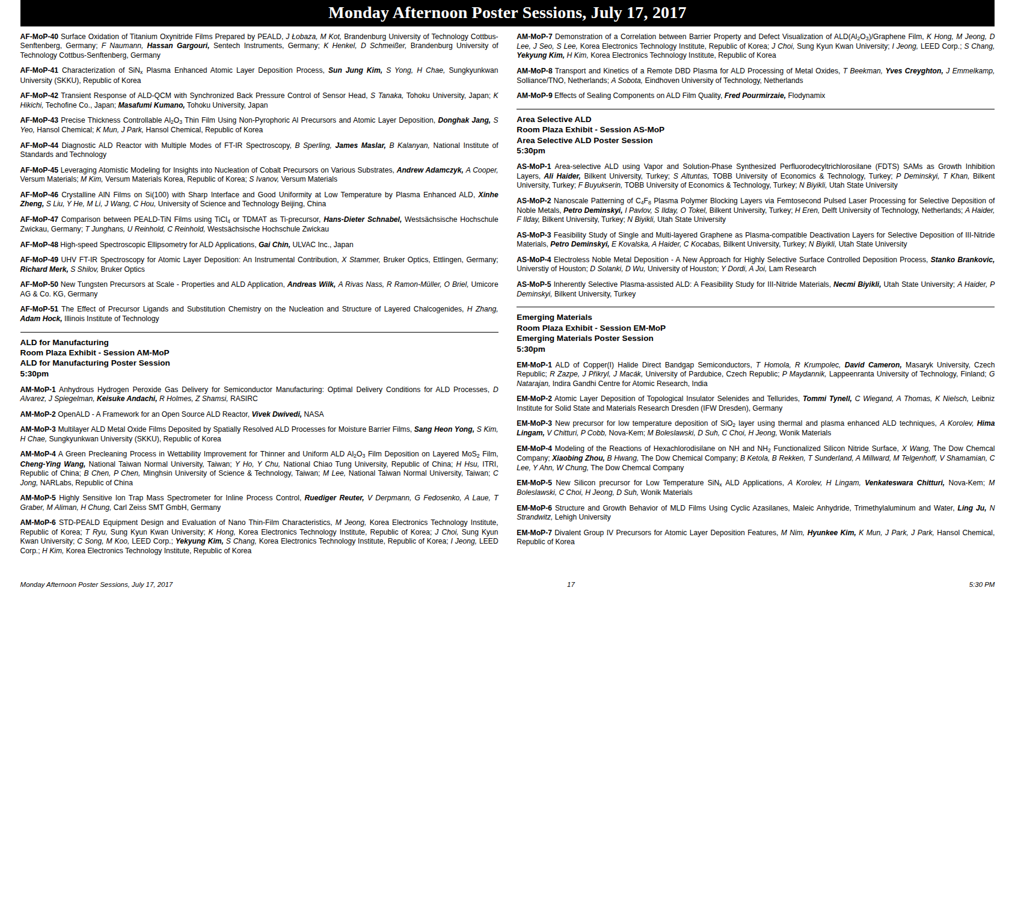Monday Afternoon Poster Sessions, July 17, 2017
AF-MoP-40 Surface Oxidation of Titanium Oxynitride Films Prepared by PEALD, J Łobaza, M Kot, Brandenburg University of Technology Cottbus-Senftenberg, Germany; F Naumann, Hassan Gargouri, Sentech Instruments, Germany; K Henkel, D Schmeißer, Brandenburg University of Technology Cottbus-Senftenberg, Germany
AF-MoP-41 Characterization of SiNx Plasma Enhanced Atomic Layer Deposition Process, Sun Jung Kim, S Yong, H Chae, Sungkyunkwan University (SKKU), Republic of Korea
AF-MoP-42 Transient Response of ALD-QCM with Synchronized Back Pressure Control of Sensor Head, S Tanaka, Tohoku University, Japan; K Hikichi, Techofine Co., Japan; Masafumi Kumano, Tohoku University, Japan
AF-MoP-43 Precise Thickness Controllable Al2O3 Thin Film Using Non-Pyrophoric Al Precursors and Atomic Layer Deposition, Donghak Jang, S Yeo, Hansol Chemical; K Mun, J Park, Hansol Chemical, Republic of Korea
AF-MoP-44 Diagnostic ALD Reactor with Multiple Modes of FT-IR Spectroscopy, B Sperling, James Maslar, B Kalanyan, National Institute of Standards and Technology
AF-MoP-45 Leveraging Atomistic Modeling for Insights into Nucleation of Cobalt Precursors on Various Substrates, Andrew Adamczyk, A Cooper, Versum Materials; M Kim, Versum Materials Korea, Republic of Korea; S Ivanov, Versum Materials
AF-MoP-46 Crystalline AlN Films on Si(100) with Sharp Interface and Good Uniformity at Low Temperature by Plasma Enhanced ALD, Xinhe Zheng, S Liu, Y He, M Li, J Wang, C Hou, University of Science and Technology Beijing, China
AF-MoP-47 Comparison between PEALD-TiN Films using TiCl4 or TDMAT as Ti-precursor, Hans-Dieter Schnabel, Westsächsische Hochschule Zwickau, Germany; T Junghans, U Reinhold, C Reinhold, Westsächsische Hochschule Zwickau
AF-MoP-48 High-speed Spectroscopic Ellipsometry for ALD Applications, Gai Chin, ULVAC Inc., Japan
AF-MoP-49 UHV FT-IR Spectroscopy for Atomic Layer Deposition: An Instrumental Contribution, X Stammer, Bruker Optics, Ettlingen, Germany; Richard Merk, S Shilov, Bruker Optics
AF-MoP-50 New Tungsten Precursors at Scale - Properties and ALD Application, Andreas Wilk, A Rivas Nass, R Ramon-Müller, O Briel, Umicore AG & Co. KG, Germany
AF-MoP-51 The Effect of Precursor Ligands and Substitution Chemistry on the Nucleation and Structure of Layered Chalcogenides, H Zhang, Adam Hock, Illinois Institute of Technology
ALD for Manufacturing
Room Plaza Exhibit - Session AM-MoP
ALD for Manufacturing Poster Session
5:30pm
AM-MoP-1 Anhydrous Hydrogen Peroxide Gas Delivery for Semiconductor Manufacturing: Optimal Delivery Conditions for ALD Processes, D Alvarez, J Spiegelman, Keisuke Andachi, R Holmes, Z Shamsi, RASIRC
AM-MoP-2 OpenALD - A Framework for an Open Source ALD Reactor, Vivek Dwivedi, NASA
AM-MoP-3 Multilayer ALD Metal Oxide Films Deposited by Spatially Resolved ALD Processes for Moisture Barrier Films, Sang Heon Yong, S Kim, H Chae, Sungkyunkwan University (SKKU), Republic of Korea
AM-MoP-4 A Green Precleaning Process in Wettability Improvement for Thinner and Uniform ALD Al2O3 Film Deposition on Layered MoS2 Film, Cheng-Ying Wang, National Taiwan Normal University, Taiwan; Y Ho, Y Chu, National Chiao Tung University, Republic of China; H Hsu, ITRI, Republic of China; B Chen, P Chen, Minghsin University of Science & Technology, Taiwan; M Lee, National Taiwan Normal University, Taiwan; C Jong, NARLabs, Republic of China
AM-MoP-5 Highly Sensitive Ion Trap Mass Spectrometer for Inline Process Control, Ruediger Reuter, V Derpmann, G Fedosenko, A Laue, T Graber, M Aliman, H Chung, Carl Zeiss SMT GmbH, Germany
AM-MoP-6 STD-PEALD Equipment Design and Evaluation of Nano Thin-Film Characteristics, M Jeong, Korea Electronics Technology Institute, Republic of Korea; T Ryu, Sung Kyun Kwan University; K Hong, Korea Electronics Technology Institute, Republic of Korea; J Choi, Sung Kyun Kwan University; C Song, M Koo, LEED Corp.; Yekyung Kim, S Chang, Korea Electronics Technology Institute, Republic of Korea; I Jeong, LEED Corp.; H Kim, Korea Electronics Technology Institute, Republic of Korea
AM-MoP-7 Demonstration of a Correlation between Barrier Property and Defect Visualization of ALD(Al2O3)/Graphene Film, K Hong, M Jeong, D Lee, J Seo, S Lee, Korea Electronics Technology Institute, Republic of Korea; J Choi, Sung Kyun Kwan University; I Jeong, LEED Corp.; S Chang, Yekyung Kim, H Kim, Korea Electronics Technology Institute, Republic of Korea
AM-MoP-8 Transport and Kinetics of a Remote DBD Plasma for ALD Processing of Metal Oxides, T Beekman, Yves Creyghton, J Emmelkamp, Solliance/TNO, Netherlands; A Sobota, Eindhoven University of Technology, Netherlands
AM-MoP-9 Effects of Sealing Components on ALD Film Quality, Fred Pourmirzaie, Flodynamix
Area Selective ALD
Room Plaza Exhibit - Session AS-MoP
Area Selective ALD Poster Session
5:30pm
AS-MoP-1 Area-selective ALD using Vapor and Solution-Phase Synthesized Perfluorodecyltrichlorosilane (FDTS) SAMs as Growth Inhibition Layers, Ali Haider, Bilkent University, Turkey; S Altuntas, TOBB University of Economics & Technology, Turkey; P Deminskyi, T Khan, Bilkent University, Turkey; F Buyukserin, TOBB University of Economics & Technology, Turkey; N Biyikli, Utah State University
AS-MoP-2 Nanoscale Patterning of C4F8 Plasma Polymer Blocking Layers via Femtosecond Pulsed Laser Processing for Selective Deposition of Noble Metals, Petro Deminskyi, I Pavlov, S Ilday, O Tokel, Bilkent University, Turkey; H Eren, Delft University of Technology, Netherlands; A Haider, F Ilday, Bilkent University, Turkey; N Biyikli, Utah State University
AS-MoP-3 Feasibility Study of Single and Multi-layered Graphene as Plasma-compatible Deactivation Layers for Selective Deposition of III-Nitride Materials, Petro Deminskyi, E Kovalska, A Haider, C Kocabas, Bilkent University, Turkey; N Biyikli, Utah State University
AS-MoP-4 Electroless Noble Metal Deposition - A New Approach for Highly Selective Surface Controlled Deposition Process, Stanko Brankovic, Universtiy of Houston; D Solanki, D Wu, University of Houston; Y Dordi, A Joi, Lam Research
AS-MoP-5 Inherently Selective Plasma-assisted ALD: A Feasibility Study for III-Nitride Materials, Necmi Biyikli, Utah State University; A Haider, P Deminskyi, Bilkent University, Turkey
Emerging Materials
Room Plaza Exhibit - Session EM-MoP
Emerging Materials Poster Session
5:30pm
EM-MoP-1 ALD of Copper(I) Halide Direct Bandgap Semiconductors, T Homola, R Krumpolec, David Cameron, Masaryk University, Czech Republic; R Zazpe, J Přikryl, J Macák, University of Pardubice, Czech Republic; P Maydannik, Lappeenranta University of Technology, Finland; G Natarajan, Indira Gandhi Centre for Atomic Research, India
EM-MoP-2 Atomic Layer Deposition of Topological Insulator Selenides and Tellurides, Tommi Tynell, C Wiegand, A Thomas, K Nielsch, Leibniz Institute for Solid State and Materials Research Dresden (IFW Dresden), Germany
EM-MoP-3 New precursor for low temperature deposition of SiO2 layer using thermal and plasma enhanced ALD techniques, A Korolev, Hima Lingam, V Chitturi, P Cobb, Nova-Kem; M Boleslawski, D Suh, C Choi, H Jeong, Wonik Materials
EM-MoP-4 Modeling of the Reactions of Hexachlorodisilane on NH and NH2 Functionalized Silicon Nitride Surface, X Wang, The Dow Chemcal Company; Xiaobing Zhou, B Hwang, The Dow Chemical Company; B Ketola, B Rekken, T Sunderland, A Millward, M Telgenhoff, V Shamamian, C Lee, Y Ahn, W Chung, The Dow Chemcal Company
EM-MoP-5 New Silicon precursor for Low Temperature SiNx ALD Applications, A Korolev, H Lingam, Venkateswara Chitturi, Nova-Kem; M Boleslawski, C Choi, H Jeong, D Suh, Wonik Materials
EM-MoP-6 Structure and Growth Behavior of MLD Films Using Cyclic Azasilanes, Maleic Anhydride, Trimethylaluminum and Water, Ling Ju, N Strandwitz, Lehigh University
EM-MoP-7 Divalent Group IV Precursors for Atomic Layer Deposition Features, M Nim, Hyunkee Kim, K Mun, J Park, J Park, Hansol Chemical, Republic of Korea
Monday Afternoon Poster Sessions, July 17, 2017 17 5:30 PM